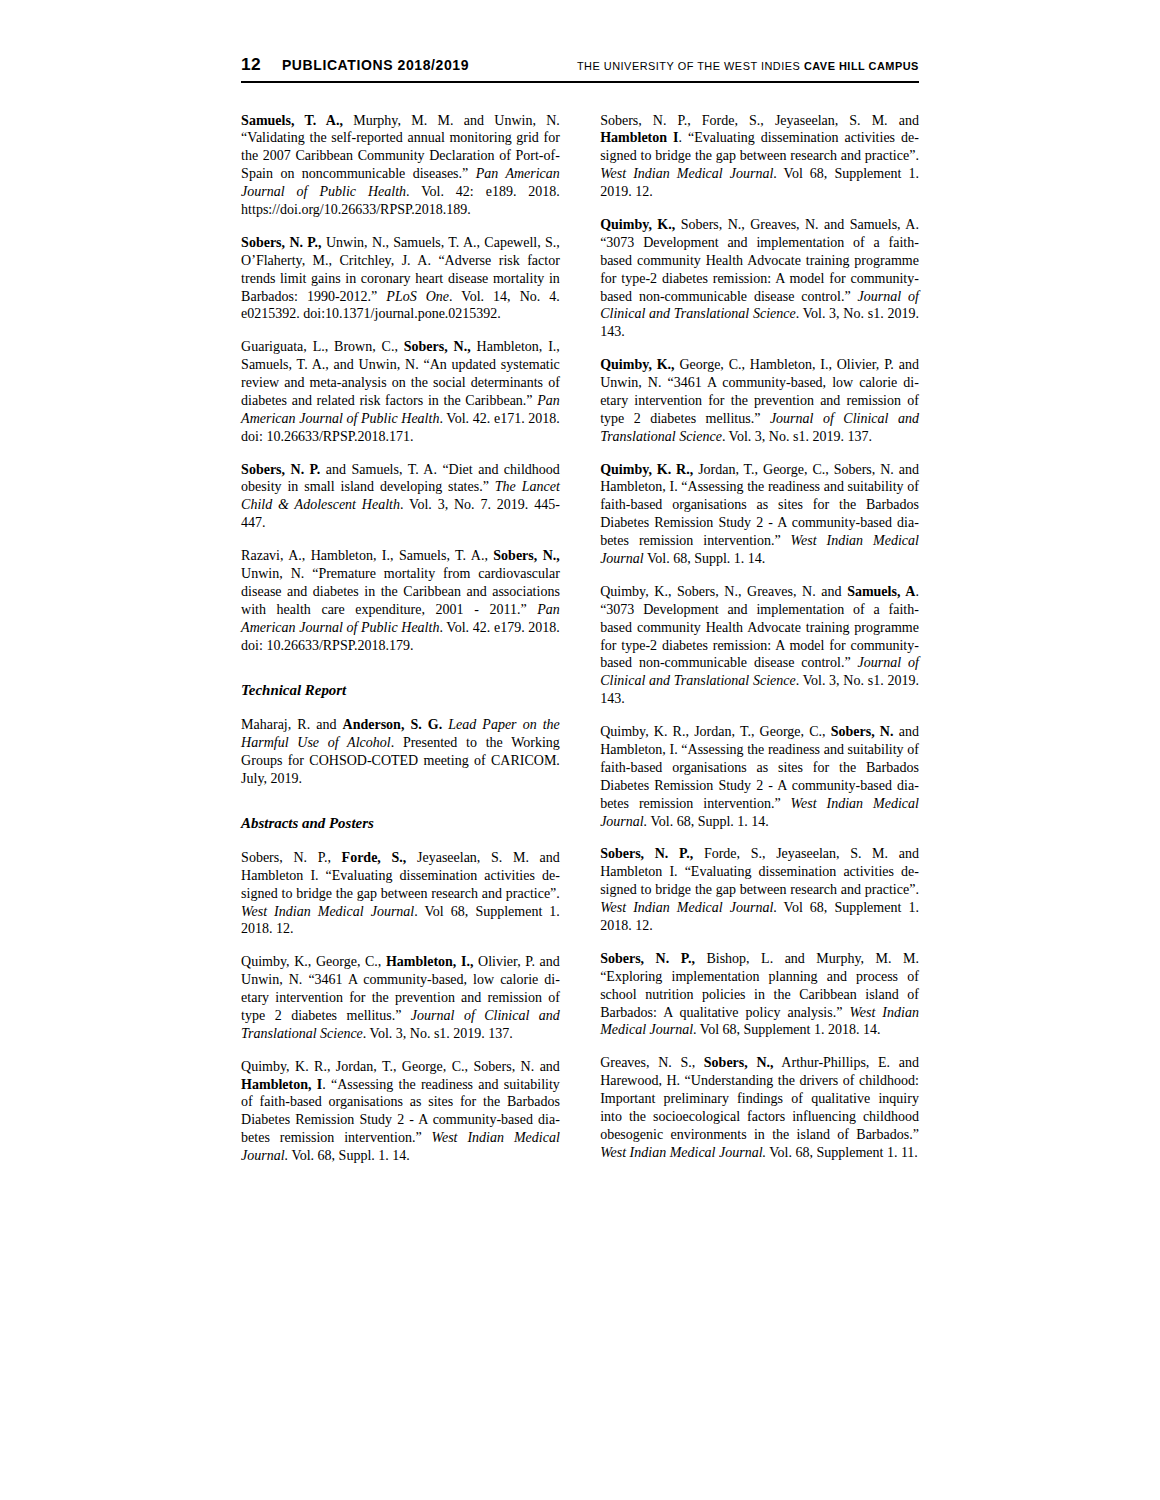12 PUBLICATIONS 2018/2019
The University of the West Indies Cave Hill Campus
Samuels, T. A., Murphy, M. M. and Unwin, N. “Validating the self-reported annual monitoring grid for the 2007 Caribbean Community Declaration of Port-of-Spain on noncommunicable diseases.” Pan American Journal of Public Health. Vol. 42: e189. 2018. https://doi.org/10.26633/RPSP.2018.189.
Sobers, N. P., Unwin, N., Samuels, T. A., Capewell, S., O’Flaherty, M., Critchley, J. A. “Adverse risk factor trends limit gains in coronary heart disease mortality in Barbados: 1990-2012.” PLoS One. Vol. 14, No. 4. e0215392. doi:10.1371/journal.pone.0215392.
Guariguata, L., Brown, C., Sobers, N., Hambleton, I., Samuels, T. A., and Unwin, N. “An updated systematic review and meta-analysis on the social determinants of diabetes and related risk factors in the Caribbean.” Pan American Journal of Public Health. Vol. 42. e171. 2018. doi: 10.26633/RPSP.2018.171.
Sobers, N. P. and Samuels, T. A. “Diet and childhood obesity in small island developing states.” The Lancet Child & Adolescent Health. Vol. 3, No. 7. 2019. 445-447.
Razavi, A., Hambleton, I., Samuels, T. A., Sobers, N., Unwin, N. “Premature mortality from cardiovascular disease and diabetes in the Caribbean and associations with health care expenditure, 2001 - 2011.” Pan American Journal of Public Health. Vol. 42. e179. 2018. doi: 10.26633/RPSP.2018.179.
Technical Report
Maharaj, R. and Anderson, S. G. Lead Paper on the Harmful Use of Alcohol. Presented to the Working Groups for COHSOD-COTED meeting of CARICOM. July, 2019.
Abstracts and Posters
Sobers, N. P., Forde, S., Jeyaseelan, S. M. and Hambleton I. “Evaluating dissemination activities designed to bridge the gap between research and practice”. West Indian Medical Journal. Vol 68, Supplement 1. 2018. 12.
Quimby, K., George, C., Hambleton, I., Olivier, P. and Unwin, N. “3461 A community-based, low calorie dietary intervention for the prevention and remission of type 2 diabetes mellitus.” Journal of Clinical and Translational Science. Vol. 3, No. s1. 2019. 137.
Quimby, K. R., Jordan, T., George, C., Sobers, N. and Hambleton, I. “Assessing the readiness and suitability of faith-based organisations as sites for the Barbados Diabetes Remission Study 2 - A community-based diabetes remission intervention.” West Indian Medical Journal. Vol. 68, Suppl. 1. 14.
Sobers, N. P., Forde, S., Jeyaseelan, S. M. and Hambleton I. “Evaluating dissemination activities designed to bridge the gap between research and practice”. West Indian Medical Journal. Vol 68, Supplement 1. 2019. 12.
Quimby, K., Sobers, N., Greaves, N. and Samuels, A. “3073 Development and implementation of a faith-based community Health Advocate training programme for type-2 diabetes remission: A model for community-based non-communicable disease control.” Journal of Clinical and Translational Science. Vol. 3, No. s1. 2019. 143.
Quimby, K., George, C., Hambleton, I., Olivier, P. and Unwin, N. “3461 A community-based, low calorie dietary intervention for the prevention and remission of type 2 diabetes mellitus.” Journal of Clinical and Translational Science. Vol. 3, No. s1. 2019. 137.
Quimby, K. R., Jordan, T., George, C., Sobers, N. and Hambleton, I. “Assessing the readiness and suitability of faith-based organisations as sites for the Barbados Diabetes Remission Study 2 - A community-based diabetes remission intervention.” West Indian Medical Journal Vol. 68, Suppl. 1. 14.
Quimby, K., Sobers, N., Greaves, N. and Samuels, A. “3073 Development and implementation of a faith-based community Health Advocate training programme for type-2 diabetes remission: A model for community-based non-communicable disease control.” Journal of Clinical and Translational Science. Vol. 3, No. s1. 2019. 143.
Quimby, K. R., Jordan, T., George, C., Sobers, N. and Hambleton, I. “Assessing the readiness and suitability of faith-based organisations as sites for the Barbados Diabetes Remission Study 2 - A community-based diabetes remission intervention.” West Indian Medical Journal. Vol. 68, Suppl. 1. 14.
Sobers, N. P., Forde, S., Jeyaseelan, S. M. and Hambleton I. “Evaluating dissemination activities designed to bridge the gap between research and practice”. West Indian Medical Journal. Vol 68, Supplement 1. 2018. 12.
Sobers, N. P., Bishop, L. and Murphy, M. M. “Exploring implementation planning and process of school nutrition policies in the Caribbean island of Barbados: A qualitative policy analysis.” West Indian Medical Journal. Vol 68, Supplement 1. 2018. 14.
Greaves, N. S., Sobers, N., Arthur-Phillips, E. and Harewood, H. “Understanding the drivers of childhood: Important preliminary findings of qualitative inquiry into the socioecological factors influencing childhood obesogenic environments in the island of Barbados.” West Indian Medical Journal. Vol. 68, Supplement 1. 11.